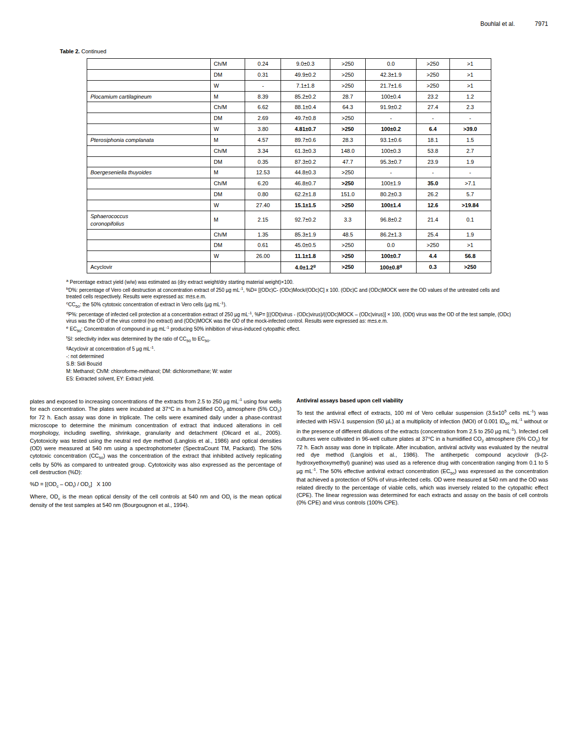Bouhlal et al. 7971
Table 2. Continued
| | Ch/M | 0.24 | 9.0±0.3 | >250 | 0.0 | >250 | >1 |
| | DM | 0.31 | 49.9±0.2 | >250 | 42.3±1.9 | >250 | >1 |
| | W | - | 7.1±1.8 | >250 | 21.7±1.6 | >250 | >1 |
| Plocamium cartilagineum | M | 8.39 | 85.2±0.2 | 28.7 | 100±0.4 | 23.2 | 1.2 |
| | Ch/M | 6.62 | 88.1±0.4 | 64.3 | 91.9±0.2 | 27.4 | 2.3 |
| | DM | 2.69 | 49.7±0.8 | >250 | - | - | - |
| | W | 3.80 | 4.81±0.7 | >250 | 100±0.2 | 6.4 | >39.0 |
| Pterosiphonia complanata | M | 4.57 | 89.7±0.6 | 28.3 | 93.1±0.6 | 18.1 | 1.5 |
| | Ch/M | 3.34 | 61.3±0.3 | 148.0 | 100±0.3 | 53.8 | 2.7 |
| | DM | 0.35 | 87.3±0.2 | 47.7 | 95.3±0.7 | 23.9 | 1.9 |
| Boergeseniella thuyoides | M | 12.53 | 44.8±0.3 | >250 | - | - | - |
| | Ch/M | 6.20 | 46.8±0.7 | >250 | 100±1.9 | 35.0 | >7.1 |
| | DM | 0.80 | 62.2±1.8 | 151.0 | 80.2±0.3 | 26.2 | 5.7 |
| | W | 27.40 | 15.1±1.5 | >250 | 100±1.4 | 12.6 | >19.84 |
| Sphaerococcus coronopifolius | M | 2.15 | 92.7±0.2 | 3.3 | 96.8±0.2 | 21.4 | 0.1 |
| | Ch/M | 1.35 | 85.3±1.9 | 48.5 | 86.2±1.3 | 25.4 | 1.9 |
| | DM | 0.61 | 45.0±0.5 | >250 | 0.0 | >250 | >1 |
| | W | 26.00 | 11.1±1.8 | >250 | 100±0.7 | 4.4 | 56.8 |
| Acyclovir | | | 4.0±1.2 g | >250 | 100±0.8 g | 0.3 | >250 |
a Percentage extract yield (w/w) was estimated as (dry extract weight/dry starting material weight)×100.
bD%: percentage of Vero cell destruction at concentration extract of 250 µg mL-1, %D= [(ODc)C- (ODc)Mock/(ODc)C] x 100. (ODc)C and (ODc)MOCK were the OD values of the untreated cells and treated cells respectively. Results were expressed as: m±s.e.m.
cCC50: the 50% cytotoxic concentration of extract in Vero cells (µg mL-1).
dP%: percentage of infected cell protection at a concentration extract of 250 µg mL-1, %P= [((ODt)virus - (ODc)virus)/((ODc)MOCK – (ODc)virus)] × 100, (ODt) virus was the OD of the test sample, (ODc) virus was the OD of the virus control (no extract) and (ODc)MOCK was the OD of the mock-infected control. Results were expressed as: m±s.e.m.
e EC50: Concentration of compound in µg mL-1 producing 50% inhibition of virus-induced cytopathic effect.
fSI: selectivity index was determined by the ratio of CC50 to EC50.
gAcyclovir at concentration of 5 µg mL-1.
-: not determined
S.B: Sidi Bouzid
M: Methanol; Ch/M: chloroforme-méthanol; DM: dichloromethane; W: water
ES: Extracted solvent, EY: Extract yield.
plates and exposed to increasing concentrations of the extracts from 2.5 to 250 µg mL-1 using four wells for each concentration. The plates were incubated at 37°C in a humidified CO2 atmosphere (5% CO2) for 72 h. Each assay was done in triplicate. The cells were examined daily under a phase-contrast microscope to determine the minimum concentration of extract that induced alterations in cell morphology, including swelling, shrinkage, granularity and detachment (Olicard et al., 2005). Cytotoxicity was tested using the neutral red dye method (Langlois et al., 1986) and optical densities (OD) were measured at 540 nm using a spectrophotometer (SpectraCount TM, Packard). The 50% cytotoxic concentration (CC50) was the concentration of the extract that inhibited actively replicating cells by 50% as compared to untreated group. Cytotoxicity was also expressed as the percentage of cell destruction (%D):
%D = [(ODc – ODt) / ODc] X 100
Where, ODc is the mean optical density of the cell controls at 540 nm and ODt is the mean optical density of the test samples at 540 nm (Bourgougnon et al., 1994).
Antiviral assays based upon cell viability
To test the antiviral effect of extracts, 100 ml of Vero cellular suspension (3.5x105 cells mL-1) was infected with HSV-1 suspension (50 µL) at a multiplicity of infection (MOI) of 0.001 ID50 mL-1 without or in the presence of different dilutions of the extracts (concentration from 2.5 to 250 µg mL-1). Infected cell cultures were cultivated in 96-well culture plates at 37°C in a humidified CO2 atmosphere (5% CO2) for 72 h. Each assay was done in triplicate. After incubation, antiviral activity was evaluated by the neutral red dye method (Langlois et al., 1986). The antiherpetic compound acyclovir (9-(2- hydroxyethoxymethyl) guanine) was used as a reference drug with concentration ranging from 0.1 to 5 µg mL-1. The 50% effective antiviral extract concentration (EC50) was expressed as the concentration that achieved a protection of 50% of virus-infected cells. OD were measured at 540 nm and the OD was related directly to the percentage of viable cells, which was inversely related to the cytopathic effect (CPE). The linear regression was determined for each extracts and assay on the basis of cell controls (0% CPE) and virus controls (100% CPE).